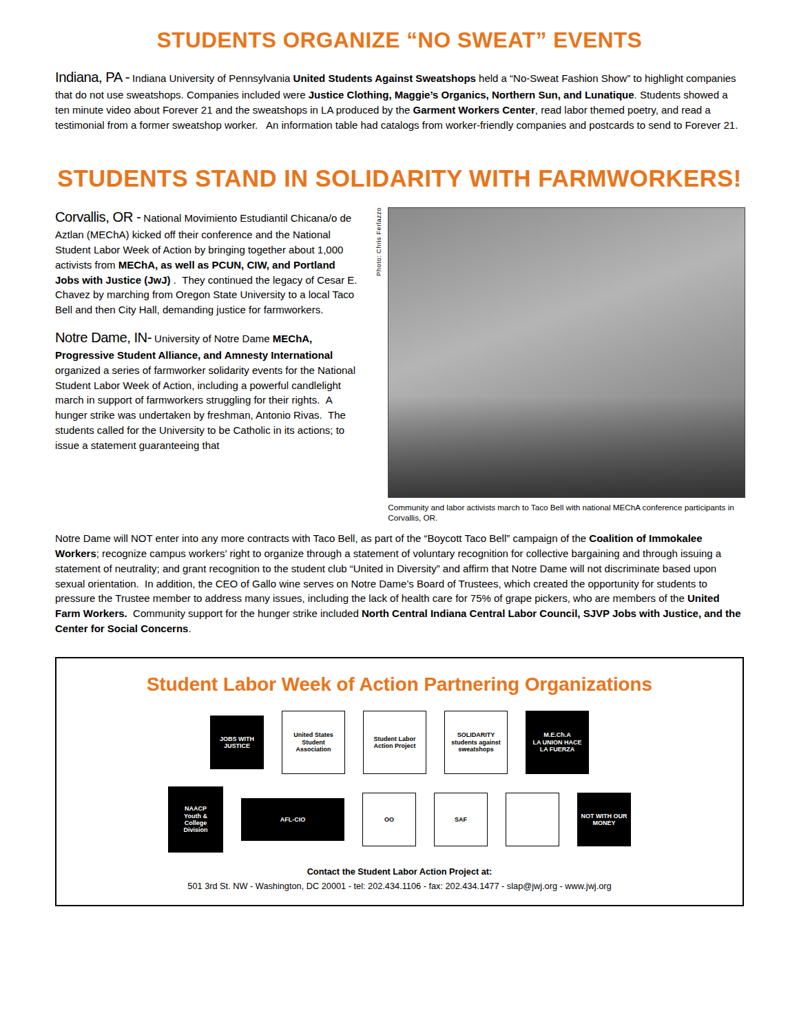STUDENTS ORGANIZE “NO SWEAT” EVENTS
Indiana, PA - Indiana University of Pennsylvania United Students Against Sweatshops held a “No-Sweat Fashion Show” to highlight companies that do not use sweatshops. Companies included were Justice Clothing, Maggie’s Organics, Northern Sun, and Lunatique. Students showed a ten minute video about Forever 21 and the sweatshops in LA produced by the Garment Workers Center, read labor themed poetry, and read a testimonial from a former sweatshop worker. An information table had catalogs from worker-friendly companies and postcards to send to Forever 21.
STUDENTS STAND IN SOLIDARITY WITH FARMWORKERS!
Corvallis, OR - National Movimiento Estudiantil Chicana/o de Aztlan (MEChA) kicked off their conference and the National Student Labor Week of Action by bringing together about 1,000 activists from MEChA, as well as PCUN, CIW, and Portland Jobs with Justice (JwJ) . They continued the legacy of Cesar E. Chavez by marching from Oregon State University to a local Taco Bell and then City Hall, demanding justice for farmworkers.
Notre Dame, IN- University of Notre Dame MEChA, Progressive Student Alliance, and Amnesty International organized a series of farmworker solidarity events for the National Student Labor Week of Action, including a powerful candlelight march in support of farmworkers struggling for their rights. A hunger strike was undertaken by freshman, Antonio Rivas. The students called for the University to be Catholic in its actions; to issue a statement guaranteeing that
Photo: Chris Ferlazzo
Community and labor activists march to Taco Bell with national MEChA conference participants in Corvallis, OR.
Notre Dame will NOT enter into any more contracts with Taco Bell, as part of the “Boycott Taco Bell” campaign of the Coalition of Immokalee Workers; recognize campus workers’ right to organize through a statement of voluntary recognition for collective bargaining and through issuing a statement of neutrality; and grant recognition to the student club “United in Diversity” and affirm that Notre Dame will not discriminate based upon sexual orientation. In addition, the CEO of Gallo wine serves on Notre Dame’s Board of Trustees, which created the opportunity for students to pressure the Trustee member to address many issues, including the lack of health care for 75% of grape pickers, who are members of the United Farm Workers. Community support for the hunger strike included North Central Indiana Central Labor Council, SJVP Jobs with Justice, and the Center for Social Concerns.
Student Labor Week of Action Partnering Organizations
JOBS WITH JUSTICE
United States Student Association
Student Labor Action Project
SOLIDARITY
students against
sweatshops
M.E.Ch.A
LA UNION HACE LA FUERZA
NAACP
Youth &
College
Division
AFL-CIO
OO
SAF
NOT WITH OUR MONEY
Contact the Student Labor Action Project at: 501 3rd St. NW - Washington, DC 20001 - tel: 202.434.1106 - fax: 202.434.1477 - slap@jwj.org - www.jwj.org